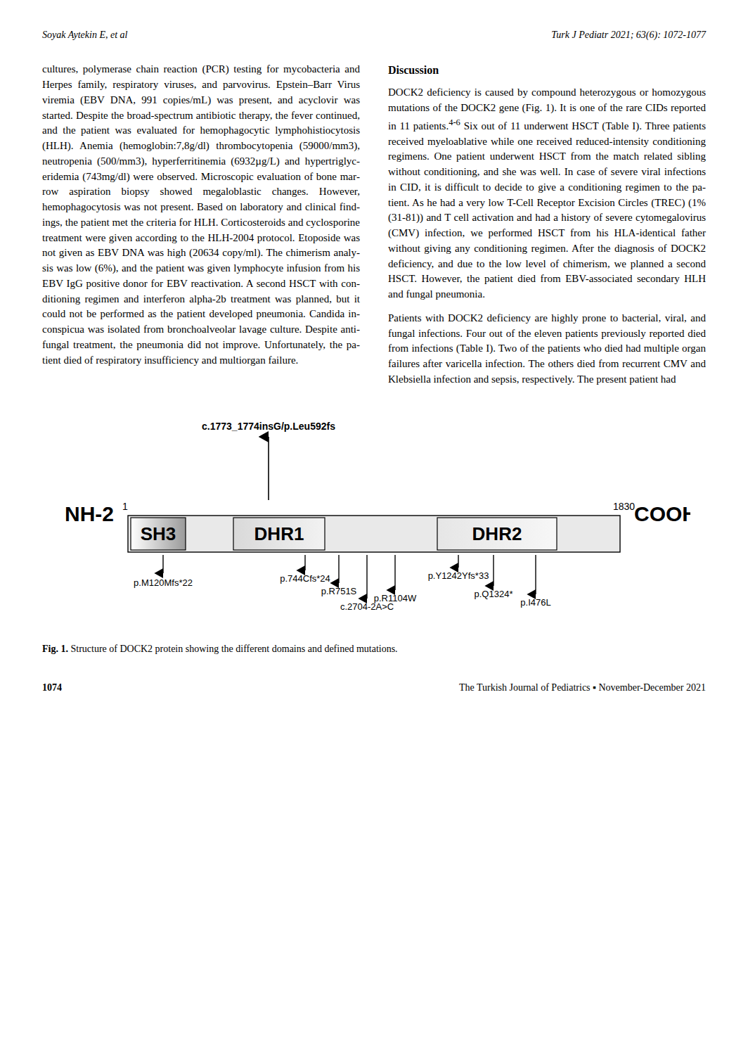Soyak Aytekin E, et al Turk J Pediatr 2021; 63(6): 1072-1077
cultures, polymerase chain reaction (PCR) testing for mycobacteria and Herpes family, respiratory viruses, and parvovirus. Epstein–Barr Virus viremia (EBV DNA, 991 copies/mL) was present, and acyclovir was started. Despite the broad-spectrum antibiotic therapy, the fever continued, and the patient was evaluated for hemophagocytic lymphohistiocytosis (HLH). Anemia (hemoglobin:7,8g/dl) thrombocytopenia (59000/mm3), neutropenia (500/mm3), hyperferritinemia (6932µg/L) and hypertriglyceridemia (743mg/dl) were observed. Microscopic evaluation of bone marrow aspiration biopsy showed megaloblastic changes. However, hemophagocytosis was not present. Based on laboratory and clinical findings, the patient met the criteria for HLH. Corticosteroids and cyclosporine treatment were given according to the HLH-2004 protocol. Etoposide was not given as EBV DNA was high (20634 copy/ml). The chimerism analysis was low (6%), and the patient was given lymphocyte infusion from his EBV IgG positive donor for EBV reactivation. A second HSCT with conditioning regimen and interferon alpha-2b treatment was planned, but it could not be performed as the patient developed pneumonia. Candida inconspicua was isolated from bronchoalveolar lavage culture. Despite antifungal treatment, the pneumonia did not improve. Unfortunately, the patient died of respiratory insufficiency and multiorgan failure.
Discussion
DOCK2 deficiency is caused by compound heterozygous or homozygous mutations of the DOCK2 gene (Fig. 1). It is one of the rare CIDs reported in 11 patients.4-6 Six out of 11 underwent HSCT (Table I). Three patients received myeloablative while one received reduced-intensity conditioning regimens. One patient underwent HSCT from the match related sibling without conditioning, and she was well. In case of severe viral infections in CID, it is difficult to decide to give a conditioning regimen to the patient. As he had a very low T-Cell Receptor Excision Circles (TREC) (1% (31-81)) and T cell activation and had a history of severe cytomegalovirus (CMV) infection, we performed HSCT from his HLA-identical father without giving any conditioning regimen. After the diagnosis of DOCK2 deficiency, and due to the low level of chimerism, we planned a second HSCT. However, the patient died from EBV-associated secondary HLH and fungal pneumonia.
Patients with DOCK2 deficiency are highly prone to bacterial, viral, and fungal infections. Four out of the eleven patients previously reported died from infections (Table I). Two of the patients who died had multiple organ failures after varicella infection. The others died from recurrent CMV and Klebsiella infection and sepsis, respectively. The present patient had
c.1773_1774insG/p.Leu592fs NH-2 1 COOH 1830 SH3 DHR1 DHR2 p.M120Mfs*22 p.744Cfs*24 p.R751S c.2704-2A>C p.R1104W p.Y1242Yfs*33 p.Q1324* p.I476L
Fig. 1. Structure of DOCK2 protein showing the different domains and defined mutations.
1074 The Turkish Journal of Pediatrics ▪ November-December 2021